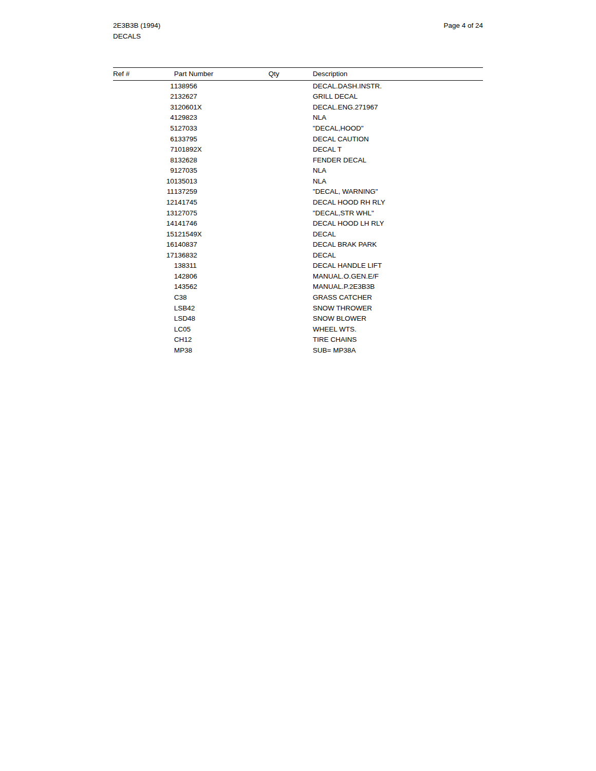2E3B3B (1994)
DECALS
Page 4 of 24
| Ref # | Part Number | Qty | Description |
| --- | --- | --- | --- |
| 1 | 138956 | | DECAL.DASH.INSTR. |
| 2 | 132627 | | GRILL DECAL |
| 3 | 120601X | | DECAL.ENG.271967 |
| 4 | 129823 | | NLA |
| 5 | 127033 | | "DECAL,HOOD" |
| 6 | 133795 | | DECAL CAUTION |
| 7 | 101892X | | DECAL T |
| 8 | 132628 | | FENDER DECAL |
| 9 | 127035 | | NLA |
| 10 | 135013 | | NLA |
| 11 | 137259 | | "DECAL, WARNING" |
| 12 | 141745 | | DECAL HOOD RH RLY |
| 13 | 127075 | | "DECAL,STR WHL" |
| 14 | 141746 | | DECAL HOOD LH RLY |
| 15 | 121549X | | DECAL |
| 16 | 140837 | | DECAL BRAK PARK |
| 17 | 136832 | | DECAL |
| | 138311 | | DECAL HANDLE LIFT |
| | 142806 | | MANUAL.O.GEN.E/F |
| | 143562 | | MANUAL.P.2E3B3B |
| | C38 | | GRASS CATCHER |
| | LSB42 | | SNOW THROWER |
| | LSD48 | | SNOW BLOWER |
| | LC05 | | WHEEL WTS. |
| | CH12 | | TIRE CHAINS |
| | MP38 | | SUB= MP38A |